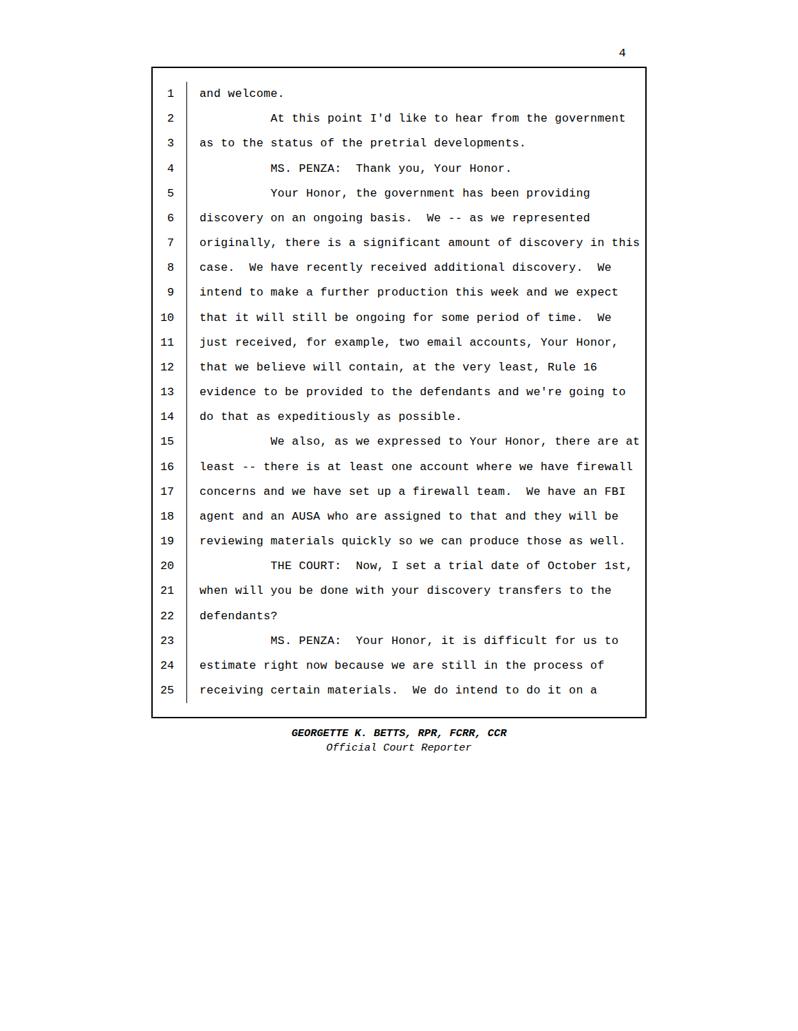4
| 1 | and welcome. |
| 2 | At this point I'd like to hear from the government |
| 3 | as to the status of the pretrial developments. |
| 4 | MS. PENZA: Thank you, Your Honor. |
| 5 | Your Honor, the government has been providing |
| 6 | discovery on an ongoing basis. We -- as we represented |
| 7 | originally, there is a significant amount of discovery in this |
| 8 | case. We have recently received additional discovery. We |
| 9 | intend to make a further production this week and we expect |
| 10 | that it will still be ongoing for some period of time. We |
| 11 | just received, for example, two email accounts, Your Honor, |
| 12 | that we believe will contain, at the very least, Rule 16 |
| 13 | evidence to be provided to the defendants and we're going to |
| 14 | do that as expeditiously as possible. |
| 15 | We also, as we expressed to Your Honor, there are at |
| 16 | least -- there is at least one account where we have firewall |
| 17 | concerns and we have set up a firewall team. We have an FBI |
| 18 | agent and an AUSA who are assigned to that and they will be |
| 19 | reviewing materials quickly so we can produce those as well. |
| 20 | THE COURT: Now, I set a trial date of October 1st, |
| 21 | when will you be done with your discovery transfers to the |
| 22 | defendants? |
| 23 | MS. PENZA: Your Honor, it is difficult for us to |
| 24 | estimate right now because we are still in the process of |
| 25 | receiving certain materials. We do intend to do it on a |
GEORGETTE K. BETTS, RPR, FCRR, CCR
Official Court Reporter